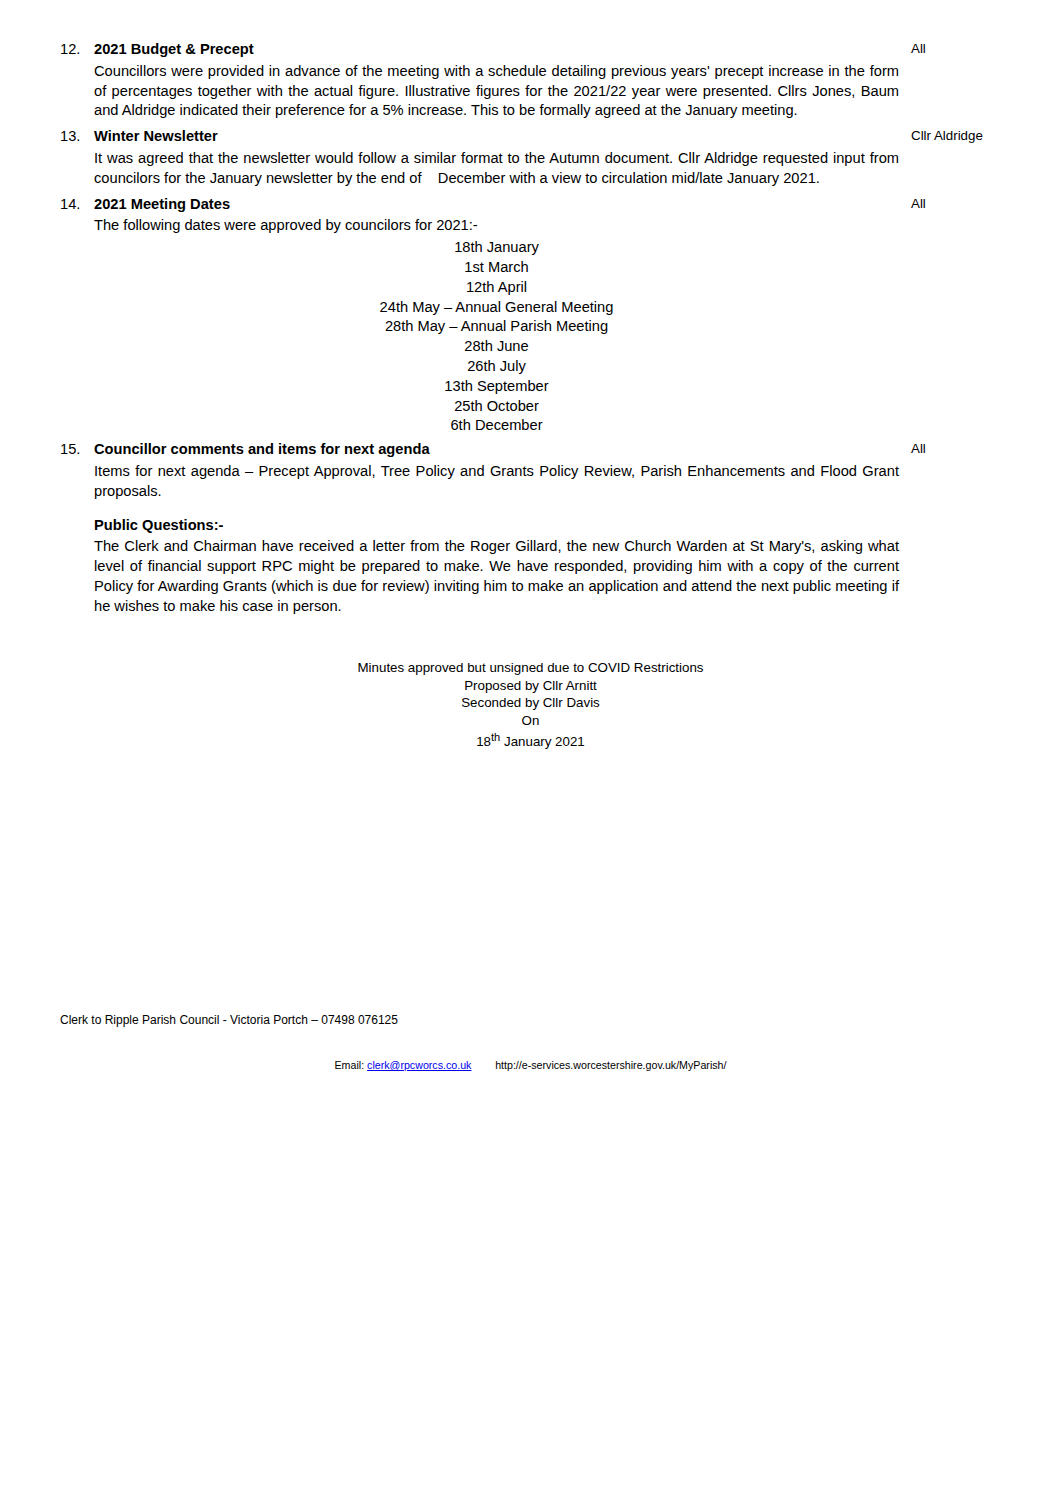12.
2021 Budget & Precept
Councillors were provided in advance of the meeting with a schedule detailing previous years' precept increase in the form of percentages together with the actual figure. Illustrative figures for the 2021/22 year were presented. Cllrs Jones, Baum and Aldridge indicated their preference for a 5% increase. This to be formally agreed at the January meeting.
All
13.
Winter Newsletter
It was agreed that the newsletter would follow a similar format to the Autumn document. Cllr Aldridge requested input from councilors for the January newsletter by the end of December with a view to circulation mid/late January 2021.
Cllr Aldridge
14.
2021 Meeting Dates
The following dates were approved by councilors for 2021:-
18th January
1st March
12th April
24th May – Annual General Meeting
28th May – Annual Parish Meeting
28th June
26th July
13th September
25th October
6th December
All
15.
Councillor comments and items for next agenda
Items for next agenda – Precept Approval, Tree Policy and Grants Policy Review, Parish Enhancements and Flood Grant proposals.
Public Questions:-
The Clerk and Chairman have received a letter from the Roger Gillard, the new Church Warden at St Mary's, asking what level of financial support RPC might be prepared to make. We have responded, providing him with a copy of the current Policy for Awarding Grants (which is due for review) inviting him to make an application and attend the next public meeting if he wishes to make his case in person.
All
Minutes approved but unsigned due to COVID Restrictions
Proposed by Cllr Arnitt
Seconded by Cllr Davis
On
18th January 2021
Clerk to Ripple Parish Council - Victoria Portch – 07498 076125
Email: clerk@rpcworcs.co.uk http://e-services.worcestershire.gov.uk/MyParish/